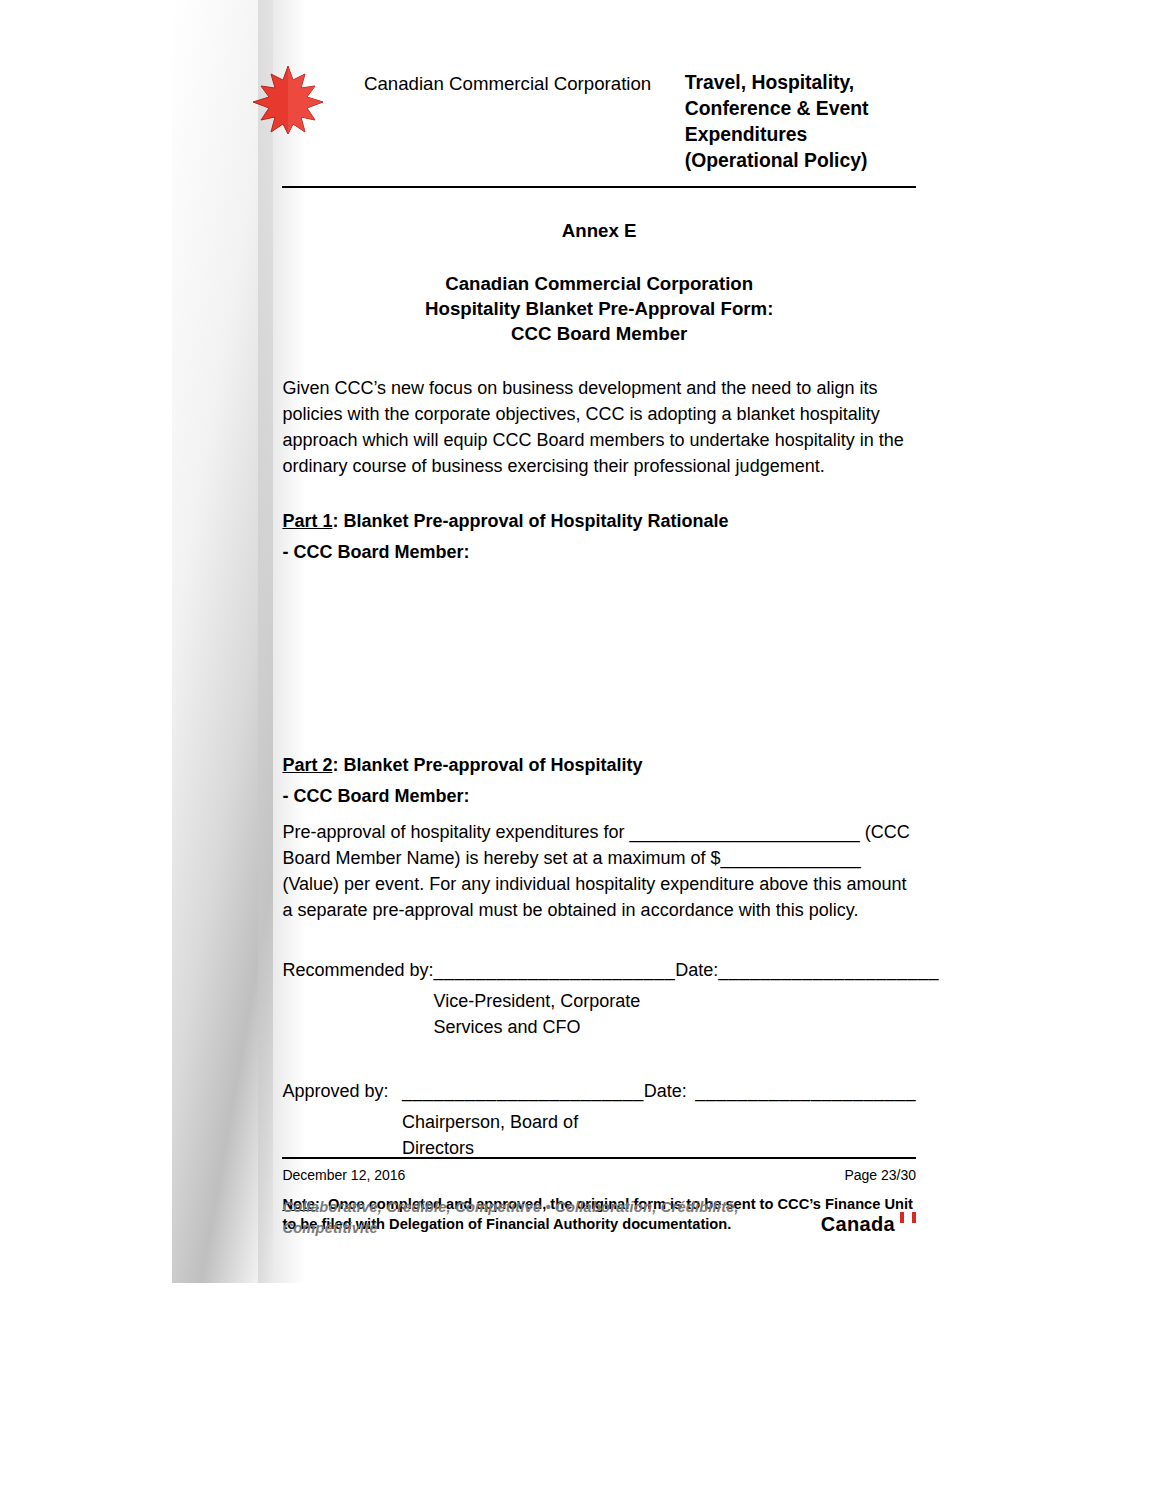Canadian Commercial Corporation
Travel, Hospitality, Conference & Event Expenditures (Operational Policy)
Annex E
Canadian Commercial Corporation
Hospitality Blanket Pre-Approval Form:
CCC Board Member
Given CCC’s new focus on business development and the need to align its policies with the corporate objectives, CCC is adopting a blanket hospitality approach which will equip CCC Board members to undertake hospitality in the ordinary course of business exercising their professional judgement.
Part 1: Blanket Pre-approval of Hospitality Rationale
- CCC Board Member:
Part 2: Blanket Pre-approval of Hospitality
- CCC Board Member:
Pre-approval of hospitality expenditures for _______________________ (CCC Board Member Name) is hereby set at a maximum of $______________ (Value) per event. For any individual hospitality expenditure above this amount a separate pre-approval must be obtained in accordance with this policy.
| Recommended by: | _______________________ | Date: | _____________________ |
| | Vice-President, Corporate Services and CFO | | |
| Approved by: | _______________________ | Date: | _____________________ |
| | Chairperson, Board of Directors | | |
Note: Once completed and approved, the original form is to be sent to CCC’s Finance Unit to be filed with Delegation of Financial Authority documentation.
December 12, 2016 Page 23/30
Collaborative, Credible, Competitive • Collaboration, Crédibilité, Compétitivité Canada